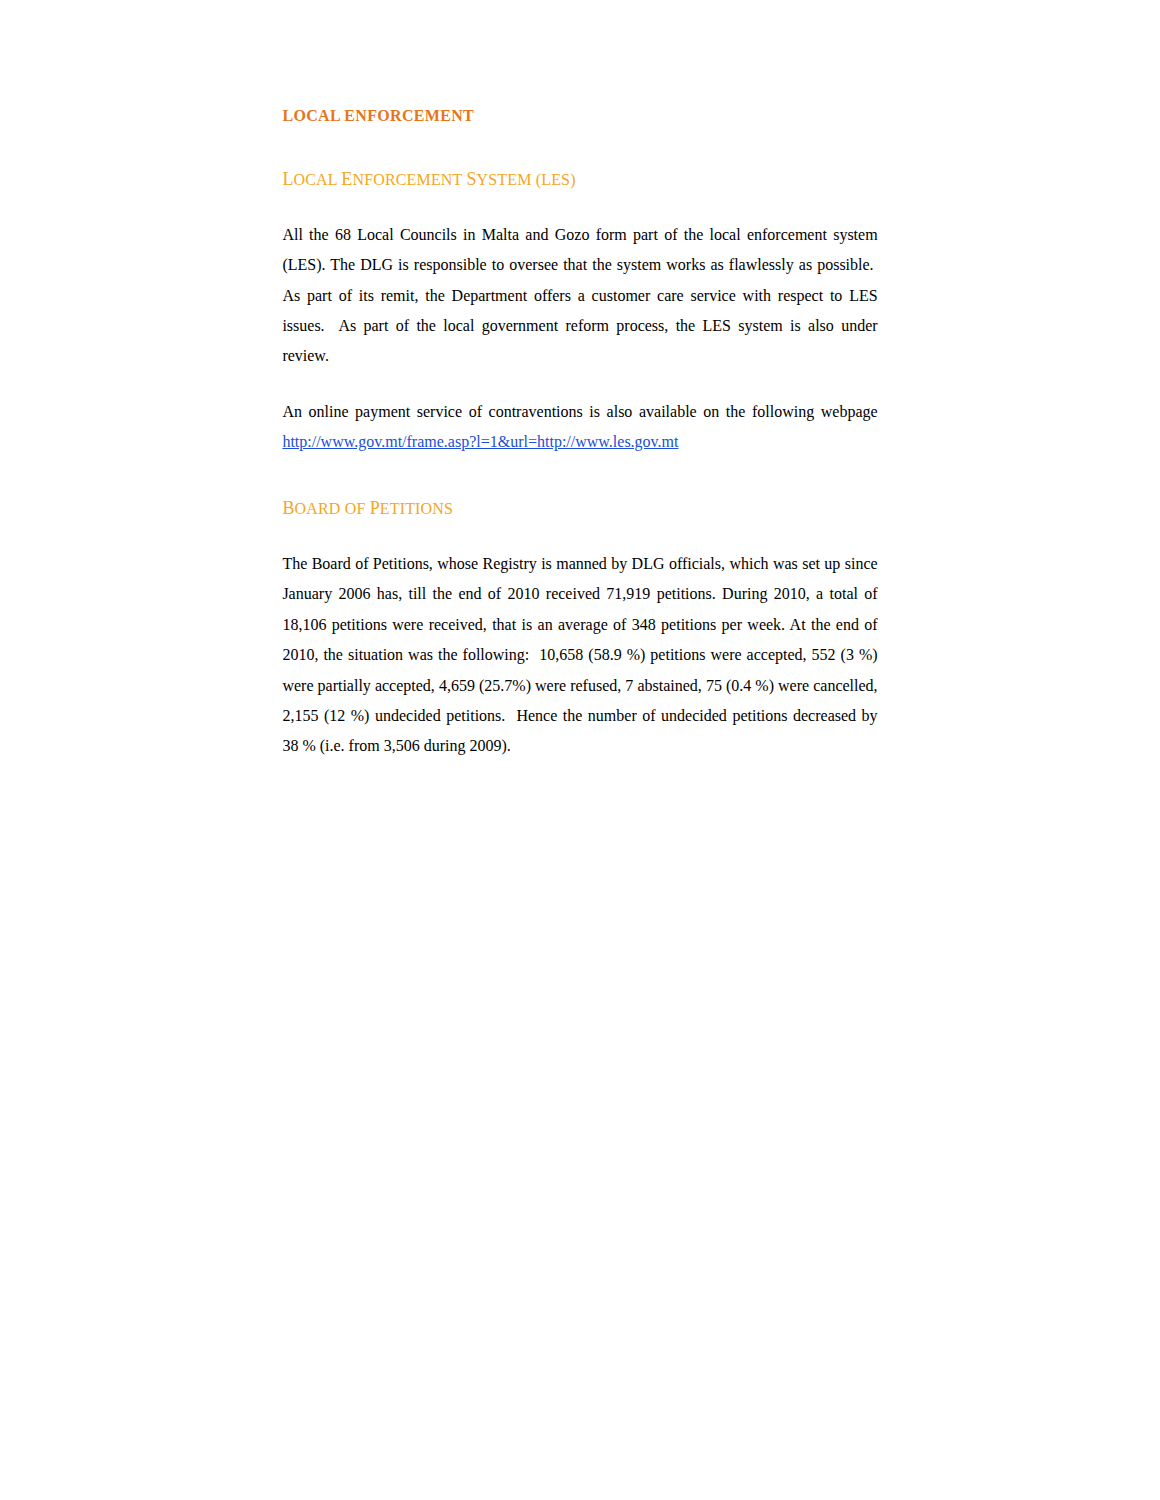LOCAL ENFORCEMENT
LOCAL ENFORCEMENT SYSTEM (LES)
All the 68 Local Councils in Malta and Gozo form part of the local enforcement system (LES). The DLG is responsible to oversee that the system works as flawlessly as possible. As part of its remit, the Department offers a customer care service with respect to LES issues. As part of the local government reform process, the LES system is also under review.
An online payment service of contraventions is also available on the following webpage http://www.gov.mt/frame.asp?l=1&url=http://www.les.gov.mt
BOARD OF PETITIONS
The Board of Petitions, whose Registry is manned by DLG officials, which was set up since January 2006 has, till the end of 2010 received 71,919 petitions. During 2010, a total of 18,106 petitions were received, that is an average of 348 petitions per week. At the end of 2010, the situation was the following: 10,658 (58.9 %) petitions were accepted, 552 (3 %) were partially accepted, 4,659 (25.7%) were refused, 7 abstained, 75 (0.4 %) were cancelled, 2,155 (12 %) undecided petitions. Hence the number of undecided petitions decreased by 38 % (i.e. from 3,506 during 2009).